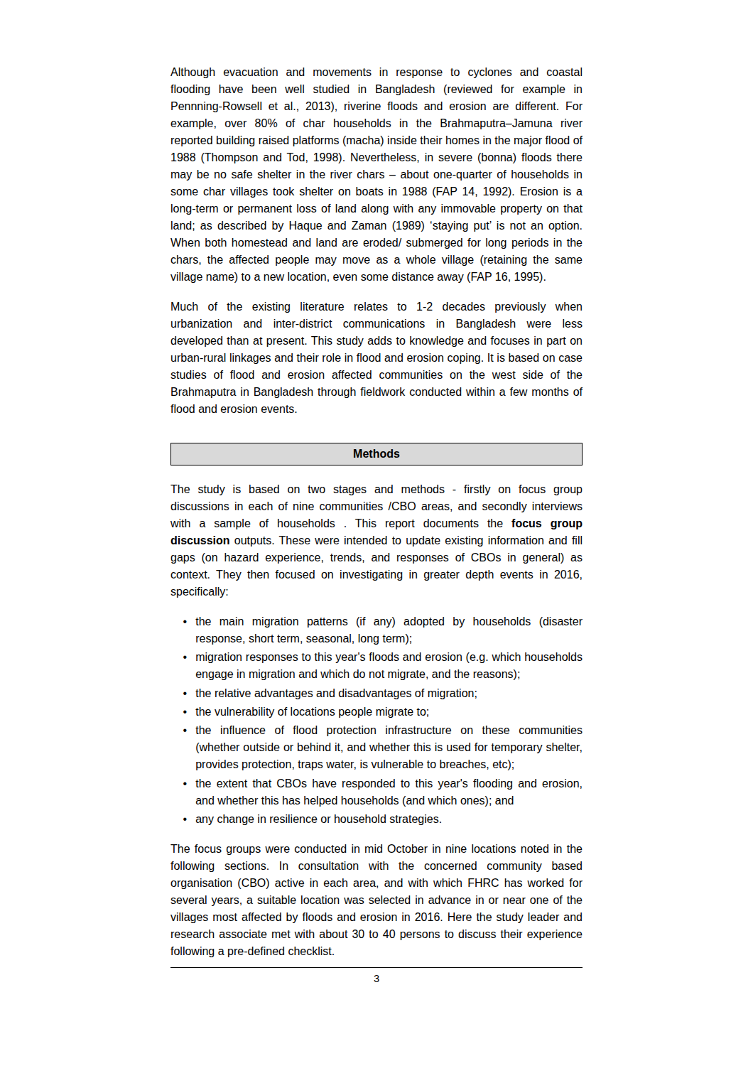Although evacuation and movements in response to cyclones and coastal flooding have been well studied in Bangladesh (reviewed for example in Pennning-Rowsell et al., 2013), riverine floods and erosion are different. For example, over 80% of char households in the Brahmaputra–Jamuna river reported building raised platforms (macha) inside their homes in the major flood of 1988 (Thompson and Tod, 1998). Nevertheless, in severe (bonna) floods there may be no safe shelter in the river chars – about one-quarter of households in some char villages took shelter on boats in 1988 (FAP 14, 1992). Erosion is a long-term or permanent loss of land along with any immovable property on that land; as described by Haque and Zaman (1989) ‘staying put’ is not an option. When both homestead and land are eroded/ submerged for long periods in the chars, the affected people may move as a whole village (retaining the same village name) to a new location, even some distance away (FAP 16, 1995).
Much of the existing literature relates to 1-2 decades previously when urbanization and inter-district communications in Bangladesh were less developed than at present. This study adds to knowledge and focuses in part on urban-rural linkages and their role in flood and erosion coping. It is based on case studies of flood and erosion affected communities on the west side of the Brahmaputra in Bangladesh through fieldwork conducted within a few months of flood and erosion events.
Methods
The study is based on two stages and methods - firstly on focus group discussions in each of nine communities /CBO areas, and secondly interviews with a sample of households . This report documents the focus group discussion outputs. These were intended to update existing information and fill gaps (on hazard experience, trends, and responses of CBOs in general) as context. They then focused on investigating in greater depth events in 2016, specifically:
the main migration patterns (if any) adopted by households (disaster response, short term, seasonal, long term);
migration responses to this year's floods and erosion (e.g. which households engage in migration and which do not migrate, and the reasons);
the relative advantages and disadvantages of migration;
the vulnerability of locations people migrate to;
the influence of flood protection infrastructure on these communities (whether outside or behind it, and whether this is used for temporary shelter, provides protection, traps water, is vulnerable to breaches, etc);
the extent that CBOs have responded to this year's flooding and erosion, and whether this has helped households (and which ones); and
any change in resilience or household strategies.
The focus groups were conducted in mid October in nine locations noted in the following sections. In consultation with the concerned community based organisation (CBO) active in each area, and with which FHRC has worked for several years, a suitable location was selected in advance in or near one of the villages most affected by floods and erosion in 2016. Here the study leader and research associate met with about 30 to 40 persons to discuss their experience following a pre-defined checklist.
3